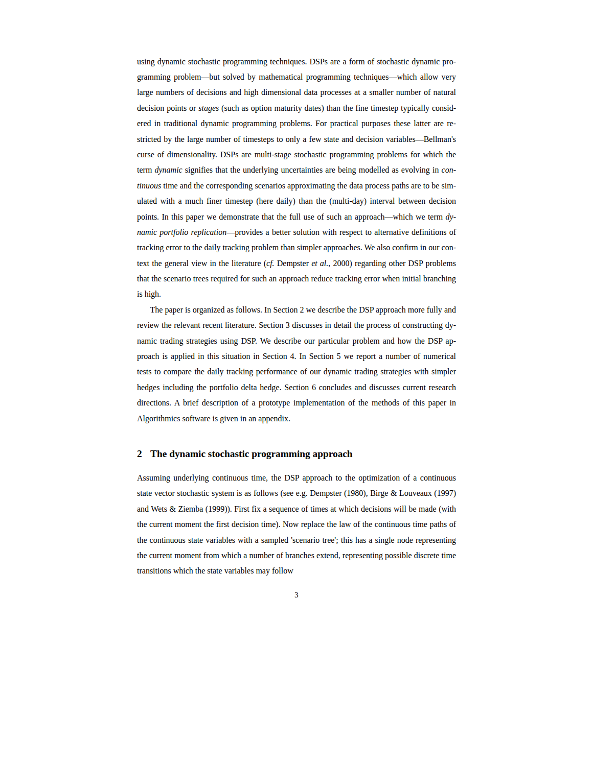using dynamic stochastic programming techniques. DSPs are a form of stochastic dynamic programming problem—but solved by mathematical programming techniques—which allow very large numbers of decisions and high dimensional data processes at a smaller number of natural decision points or stages (such as option maturity dates) than the fine timestep typically considered in traditional dynamic programming problems. For practical purposes these latter are restricted by the large number of timesteps to only a few state and decision variables—Bellman's curse of dimensionality. DSPs are multi-stage stochastic programming problems for which the term dynamic signifies that the underlying uncertainties are being modelled as evolving in continuous time and the corresponding scenarios approximating the data process paths are to be simulated with a much finer timestep (here daily) than the (multi-day) interval between decision points. In this paper we demonstrate that the full use of such an approach—which we term dynamic portfolio replication—provides a better solution with respect to alternative definitions of tracking error to the daily tracking problem than simpler approaches. We also confirm in our context the general view in the literature (cf. Dempster et al., 2000) regarding other DSP problems that the scenario trees required for such an approach reduce tracking error when initial branching is high.
The paper is organized as follows. In Section 2 we describe the DSP approach more fully and review the relevant recent literature. Section 3 discusses in detail the process of constructing dynamic trading strategies using DSP. We describe our particular problem and how the DSP approach is applied in this situation in Section 4. In Section 5 we report a number of numerical tests to compare the daily tracking performance of our dynamic trading strategies with simpler hedges including the portfolio delta hedge. Section 6 concludes and discusses current research directions. A brief description of a prototype implementation of the methods of this paper in Algorithmics software is given in an appendix.
2 The dynamic stochastic programming approach
Assuming underlying continuous time, the DSP approach to the optimization of a continuous state vector stochastic system is as follows (see e.g. Dempster (1980), Birge & Louveaux (1997) and Wets & Ziemba (1999)). First fix a sequence of times at which decisions will be made (with the current moment the first decision time). Now replace the law of the continuous time paths of the continuous state variables with a sampled 'scenario tree'; this has a single node representing the current moment from which a number of branches extend, representing possible discrete time transitions which the state variables may follow
3